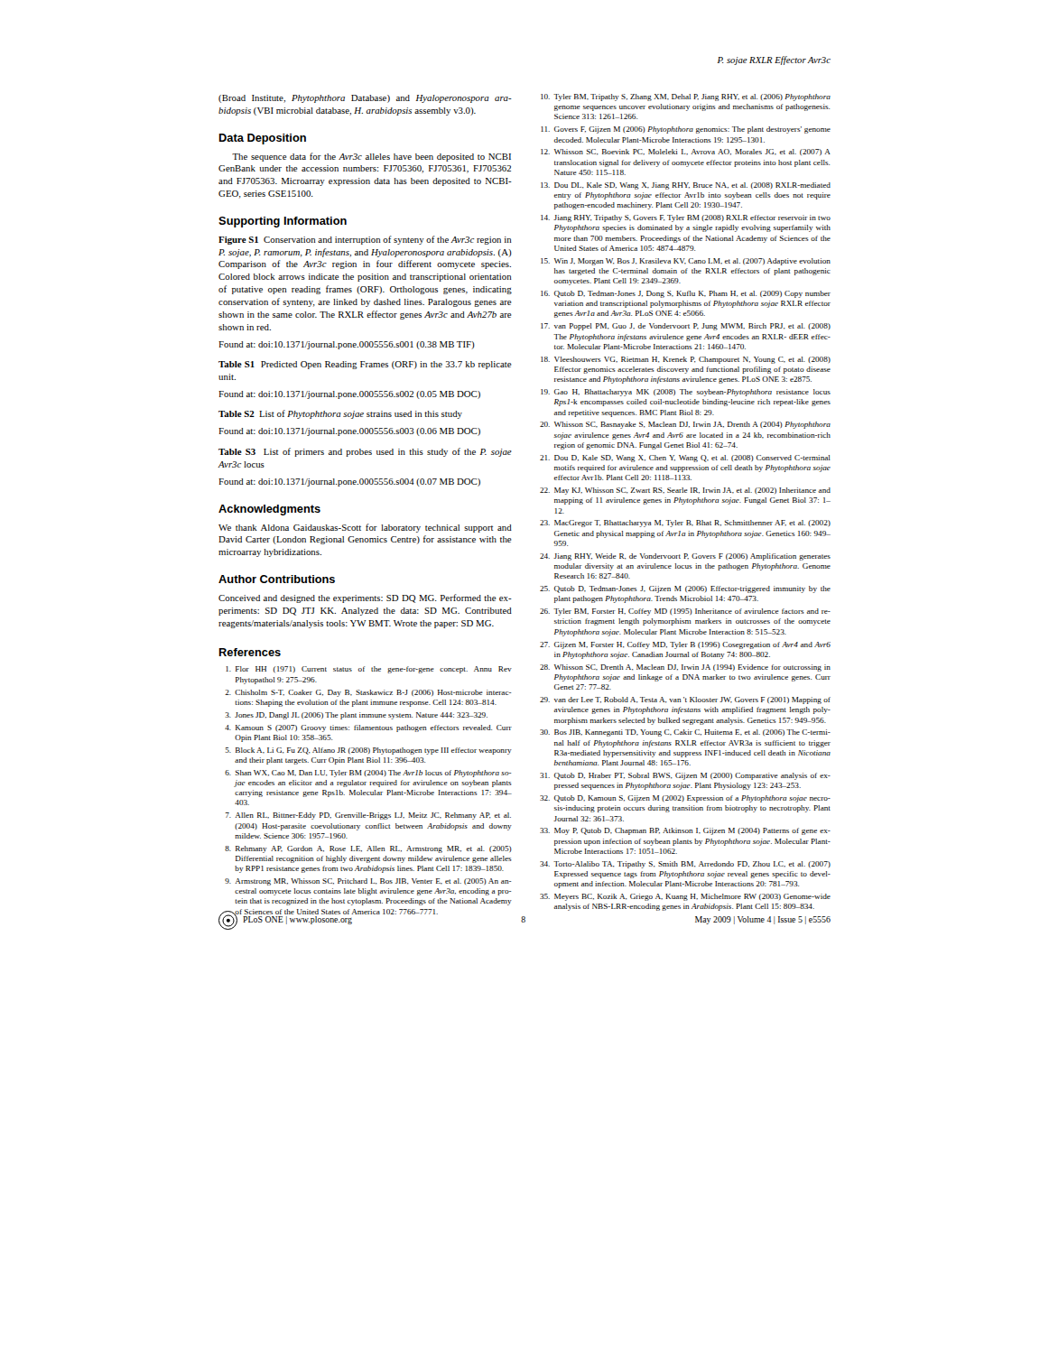P. sojae RXLR Effector Avr3c
(Broad Institute, Phytophthora Database) and Hyaloperonospora arabidopsis (VBI microbial database, H. arabidopsis assembly v3.0).
Data Deposition
The sequence data for the Avr3c alleles have been deposited to NCBI GenBank under the accession numbers: FJ705360, FJ705361, FJ705362 and FJ705363. Microarray expression data has been deposited to NCBI-GEO, series GSE15100.
Supporting Information
Figure S1 Conservation and interruption of synteny of the Avr3c region in P. sojae, P. ramorum, P. infestans, and Hyaloperonospora arabidopsis. (A) Comparison of the Avr3c region in four different oomycete species. Colored block arrows indicate the position and transcriptional orientation of putative open reading frames (ORF). Orthologous genes, indicating conservation of synteny, are linked by dashed lines. Paralogous genes are shown in the same color. The RXLR effector genes Avr3c and Avh27b are shown in red.
Found at: doi:10.1371/journal.pone.0005556.s001 (0.38 MB TIF)
Table S1 Predicted Open Reading Frames (ORF) in the 33.7 kb replicate unit.
Found at: doi:10.1371/journal.pone.0005556.s002 (0.05 MB DOC)
Table S2 List of Phytophthora sojae strains used in this study
Found at: doi:10.1371/journal.pone.0005556.s003 (0.06 MB DOC)
Table S3 List of primers and probes used in this study of the P. sojae Avr3c locus
Found at: doi:10.1371/journal.pone.0005556.s004 (0.07 MB DOC)
Acknowledgments
We thank Aldona Gaidauskas-Scott for laboratory technical support and David Carter (London Regional Genomics Centre) for assistance with the microarray hybridizations.
Author Contributions
Conceived and designed the experiments: SD DQ MG. Performed the experiments: SD DQ JTJ KK. Analyzed the data: SD MG. Contributed reagents/materials/analysis tools: YW BMT. Wrote the paper: SD MG.
References
Flor HH (1971) Current status of the gene-for-gene concept. Annu Rev Phytopathol 9: 275–296.
Chisholm S-T, Coaker G, Day B, Staskawicz B-J (2006) Host-microbe interactions: Shaping the evolution of the plant immune response. Cell 124: 803–814.
Jones JD, Dangl JL (2006) The plant immune system. Nature 444: 323–329.
Kamoun S (2007) Groovy times: filamentous pathogen effectors revealed. Curr Opin Plant Biol 10: 358–365.
Block A, Li G, Fu ZQ, Alfano JR (2008) Phytopathogen type III effector weaponry and their plant targets. Curr Opin Plant Biol 11: 396–403.
Shan WX, Cao M, Dan LU, Tyler BM (2004) The Avr1b locus of Phytophthora sojae encodes an elicitor and a regulator required for avirulence on soybean plants carrying resistance gene Rps1b. Molecular Plant-Microbe Interactions 17: 394–403.
Allen RL, Bittner-Eddy PD, Grenville-Briggs LJ, Meitz JC, Rehmany AP, et al. (2004) Host-parasite coevolutionary conflict between Arabidopsis and downy mildew. Science 306: 1957–1960.
Rehmany AP, Gordon A, Rose LE, Allen RL, Armstrong MR, et al. (2005) Differential recognition of highly divergent downy mildew avirulence gene alleles by RPP1 resistance genes from two Arabidopsis lines. Plant Cell 17: 1839–1850.
Armstrong MR, Whisson SC, Pritchard L, Bos JIB, Venter E, et al. (2005) An ancestral oomycete locus contains late blight avirulence gene Avr3a, encoding a protein that is recognized in the host cytoplasm. Proceedings of the National Academy of Sciences of the United States of America 102: 7766–7771.
Tyler BM, Tripathy S, Zhang XM, Dehal P, Jiang RHY, et al. (2006) Phytophthora genome sequences uncover evolutionary origins and mechanisms of pathogenesis. Science 313: 1261–1266.
Govers F, Gijzen M (2006) Phytophthora genomics: The plant destroyers' genome decoded. Molecular Plant-Microbe Interactions 19: 1295–1301.
Whisson SC, Boevink PC, Moleleki L, Avrova AO, Morales JG, et al. (2007) A translocation signal for delivery of oomycete effector proteins into host plant cells. Nature 450: 115–118.
Dou DL, Kale SD, Wang X, Jiang RHY, Bruce NA, et al. (2008) RXLR-mediated entry of Phytophthora sojae effector Avr1b into soybean cells does not require pathogen-encoded machinery. Plant Cell 20: 1930–1947.
Jiang RHY, Tripathy S, Govers F, Tyler BM (2008) RXLR effector reservoir in two Phytophthora species is dominated by a single rapidly evolving superfamily with more than 700 members. Proceedings of the National Academy of Sciences of the United States of America 105: 4874–4879.
Win J, Morgan W, Bos J, Krasileva KV, Cano LM, et al. (2007) Adaptive evolution has targeted the C-terminal domain of the RXLR effectors of plant pathogenic oomycetes. Plant Cell 19: 2349–2369.
Qutob D, Tedman-Jones J, Dong S, Kuflu K, Pham H, et al. (2009) Copy number variation and transcriptional polymorphisms of Phytophthora sojae RXLR effector genes Avr1a and Avr3a. PLoS ONE 4: e5066.
van Poppel PM, Guo J, de Vondervoort P, Jung MWM, Birch PRJ, et al. (2008) The Phytophthora infestans avirulence gene Avr4 encodes an RXLR- dEER effector. Molecular Plant-Microbe Interactions 21: 1460–1470.
Vleeshouwers VG, Rietman H, Krenek P, Champouret N, Young C, et al. (2008) Effector genomics accelerates discovery and functional profiling of potato disease resistance and Phytophthora infestans avirulence genes. PLoS ONE 3: e2875.
Gao H, Bhattacharyya MK (2008) The soybean-Phytophthora resistance locus Rps1-k encompasses coiled coil-nucleotide binding-leucine rich repeat-like genes and repetitive sequences. BMC Plant Biol 8: 29.
Whisson SC, Basnayake S, Maclean DJ, Irwin JA, Drenth A (2004) Phytophthora sojae avirulence genes Avr4 and Avr6 are located in a 24 kb, recombination-rich region of genomic DNA. Fungal Genet Biol 41: 62–74.
Dou D, Kale SD, Wang X, Chen Y, Wang Q, et al. (2008) Conserved C-terminal motifs required for avirulence and suppression of cell death by Phytophthora sojae effector Avr1b. Plant Cell 20: 1118–1133.
May KJ, Whisson SC, Zwart RS, Searle IR, Irwin JA, et al. (2002) Inheritance and mapping of 11 avirulence genes in Phytophthora sojae. Fungal Genet Biol 37: 1–12.
MacGregor T, Bhattacharyya M, Tyler B, Bhat R, Schmitthenner AF, et al. (2002) Genetic and physical mapping of Avr1a in Phytophthora sojae. Genetics 160: 949–959.
Jiang RHY, Weide R, de Vondervoort P, Govers F (2006) Amplification generates modular diversity at an avirulence locus in the pathogen Phytophthora. Genome Research 16: 827–840.
Qutob D, Tedman-Jones J, Gijzen M (2006) Effector-triggered immunity by the plant pathogen Phytophthora. Trends Microbiol 14: 470–473.
Tyler BM, Forster H, Coffey MD (1995) Inheritance of avirulence factors and restriction fragment length polymorphism markers in outcrosses of the oomycete Phytophthora sojae. Molecular Plant Microbe Interaction 8: 515–523.
Gijzen M, Forster H, Coffey MD, Tyler B (1996) Cosegregation of Avr4 and Avr6 in Phytophthora sojae. Canadian Journal of Botany 74: 800–802.
Whisson SC, Drenth A, Maclean DJ, Irwin JA (1994) Evidence for outcrossing in Phytophthora sojae and linkage of a DNA marker to two avirulence genes. Curr Genet 27: 77–82.
van der Lee T, Robold A, Testa A, van 't Klooster JW, Govers F (2001) Mapping of avirulence genes in Phytophthora infestans with amplified fragment length polymorphism markers selected by bulked segregant analysis. Genetics 157: 949–956.
Bos JIB, Kanneganti TD, Young C, Cakir C, Huitema E, et al. (2006) The C-terminal half of Phytophthora infestans RXLR effector AVR3a is sufficient to trigger R3a-mediated hypersensitivity and suppress INF1-induced cell death in Nicotiana benthamiana. Plant Journal 48: 165–176.
Qutob D, Hraber PT, Sobral BWS, Gijzen M (2000) Comparative analysis of expressed sequences in Phytophthora sojae. Plant Physiology 123: 243–253.
Qutob D, Kamoun S, Gijzen M (2002) Expression of a Phytophthora sojae necrosis-inducing protein occurs during transition from biotrophy to necrotrophy. Plant Journal 32: 361–373.
Moy P, Qutob D, Chapman BP, Atkinson I, Gijzen M (2004) Patterns of gene expression upon infection of soybean plants by Phytophthora sojae. Molecular Plant-Microbe Interactions 17: 1051–1062.
Torto-Alalibo TA, Tripathy S, Smith BM, Arredondo FD, Zhou LC, et al. (2007) Expressed sequence tags from Phytophthora sojae reveal genes specific to development and infection. Molecular Plant-Microbe Interactions 20: 781–793.
Meyers BC, Kozik A, Griego A, Kuang H, Michelmore RW (2003) Genome-wide analysis of NBS-LRR-encoding genes in Arabidopsis. Plant Cell 15: 809–834.
PLoS ONE | www.plosone.org
8
May 2009 | Volume 4 | Issue 5 | e5556